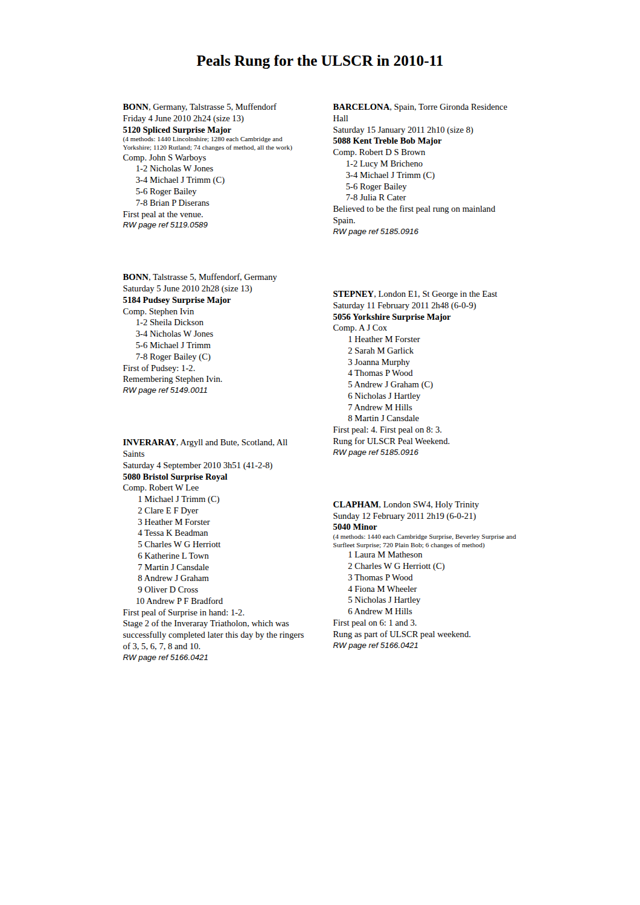Peals Rung for the ULSCR in 2010-11
BONN, Germany, Talstrasse 5, Muffendorf
Friday 4 June 2010 2h24 (size 13)
5120 Spliced Surprise Major
(4 methods: 1440 Lincolnshire; 1280 each Cambridge and Yorkshire; 1120 Rutland; 74 changes of method, all the work)
Comp. John S Warboys
1-2 Nicholas W Jones
3-4 Michael J Trimm (C)
5-6 Roger Bailey
7-8 Brian P Diserans
First peal at the venue.
RW page ref 5119.0589
BONN, Talstrasse 5, Muffendorf, Germany
Saturday 5 June 2010 2h28 (size 13)
5184 Pudsey Surprise Major
Comp. Stephen Ivin
1-2 Sheila Dickson
3-4 Nicholas W Jones
5-6 Michael J Trimm
7-8 Roger Bailey (C)
First of Pudsey: 1-2.
Remembering Stephen Ivin.
RW page ref 5149.0011
INVERARAY, Argyll and Bute, Scotland, All Saints
Saturday 4 September 2010 3h51 (41-2-8)
5080 Bristol Surprise Royal
Comp. Robert W Lee
1 Michael J Trimm (C)
2 Clare E F Dyer
3 Heather M Forster
4 Tessa K Beadman
5 Charles W G Herriott
6 Katherine L Town
7 Martin J Cansdale
8 Andrew J Graham
9 Oliver D Cross
10 Andrew P F Bradford
First peal of Surprise in hand: 1-2.
Stage 2 of the Inveraray Triatholon, which was successfully completed later this day by the ringers of 3, 5, 6, 7, 8 and 10.
RW page ref 5166.0421
BARCELONA, Spain, Torre Gironda Residence Hall
Saturday 15 January 2011 2h10 (size 8)
5088 Kent Treble Bob Major
Comp. Robert D S Brown
1-2 Lucy M Bricheno
3-4 Michael J Trimm (C)
5-6 Roger Bailey
7-8 Julia R Cater
Believed to be the first peal rung on mainland Spain.
RW page ref 5185.0916
STEPNEY, London E1, St George in the East
Saturday 11 February 2011 2h48 (6-0-9)
5056 Yorkshire Surprise Major
Comp. A J Cox
1 Heather M Forster
2 Sarah M Garlick
3 Joanna Murphy
4 Thomas P Wood
5 Andrew J Graham (C)
6 Nicholas J Hartley
7 Andrew M Hills
8 Martin J Cansdale
First peal: 4. First peal on 8: 3.
Rung for ULSCR Peal Weekend.
RW page ref 5185.0916
CLAPHAM, London SW4, Holy Trinity
Sunday 12 February 2011 2h19 (6-0-21)
5040 Minor
(4 methods: 1440 each Cambridge Surprise, Beverley Surprise and Surfleet Surprise; 720 Plain Bob; 6 changes of method)
1 Laura M Matheson
2 Charles W G Herriott (C)
3 Thomas P Wood
4 Fiona M Wheeler
5 Nicholas J Hartley
6 Andrew M Hills
First peal on 6: 1 and 3.
Rung as part of ULSCR peal weekend.
RW page ref 5166.0421